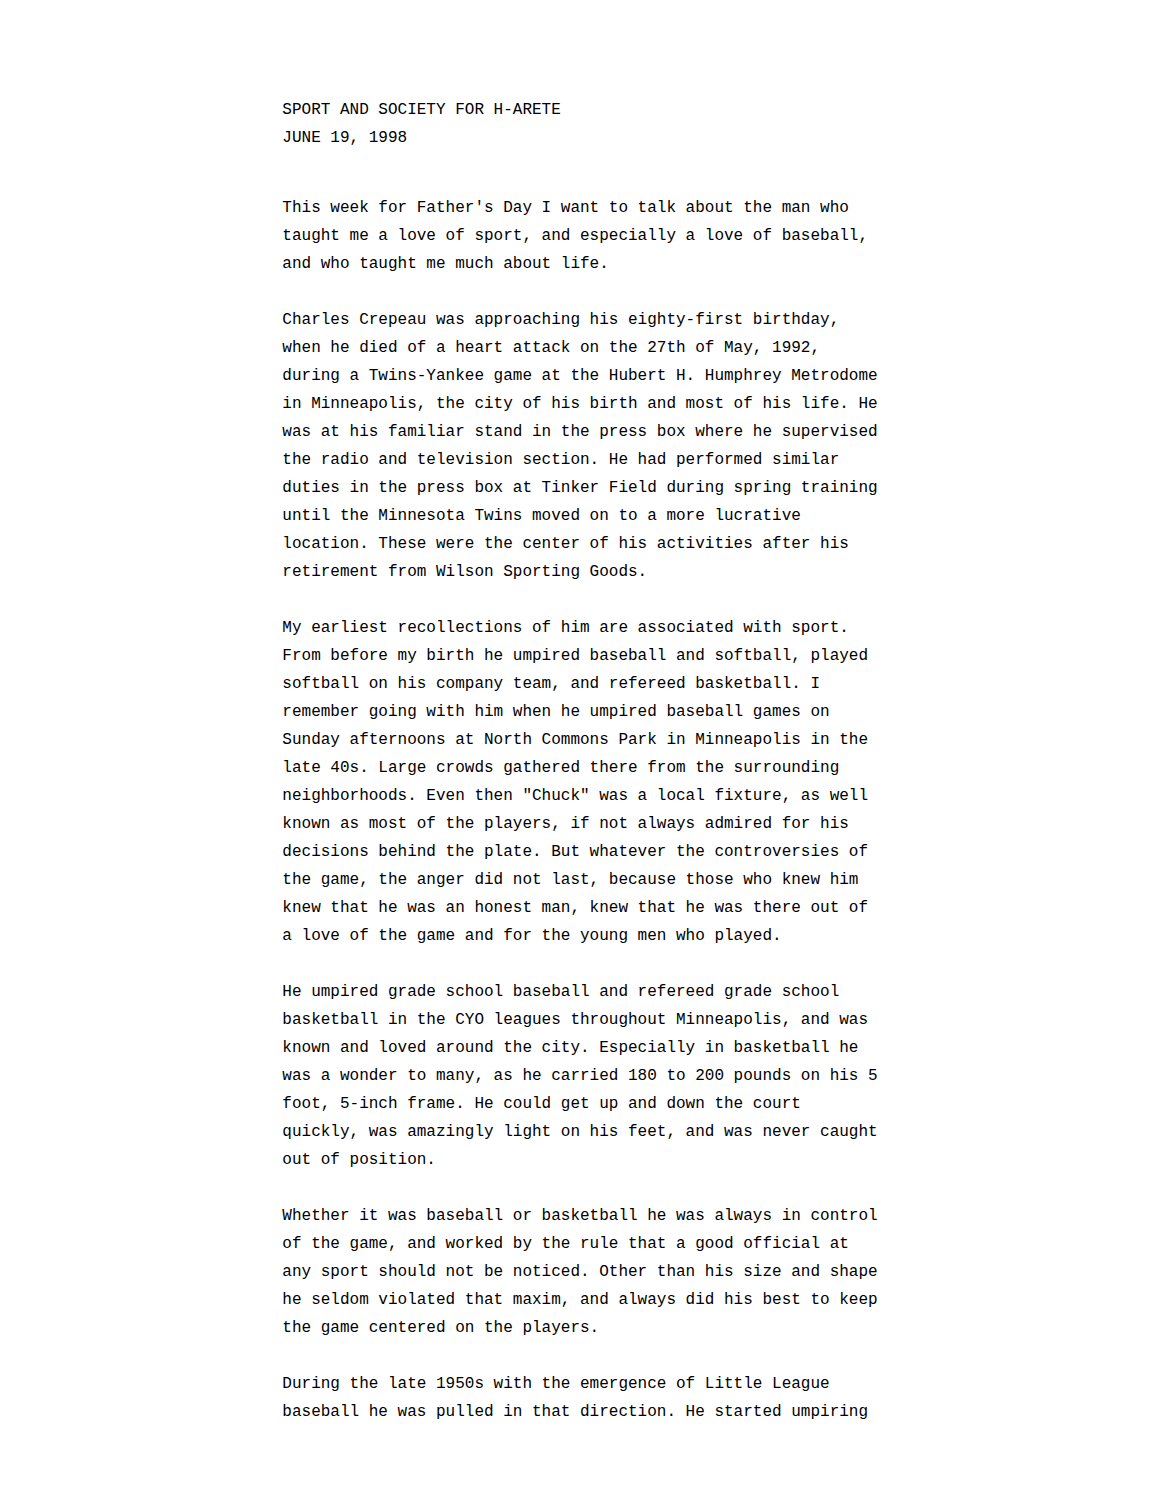SPORT AND SOCIETY FOR H-ARETE
JUNE 19, 1998
This week for Father's Day I want to talk about the man who taught me a love of sport, and especially a love of baseball, and who taught me much about life.
Charles Crepeau was approaching his eighty-first birthday, when he died of a heart attack on the 27th of May, 1992, during a Twins-Yankee game at the Hubert H. Humphrey Metrodome in Minneapolis, the city of his birth and most of his life. He was at his familiar stand in the press box where he supervised the radio and television section. He had performed similar duties in the press box at Tinker Field during spring training until the Minnesota Twins moved on to a more lucrative location. These were the center of his activities after his retirement from Wilson Sporting Goods.
My earliest recollections of him are associated with sport. From before my birth he umpired baseball and softball, played softball on his company team, and refereed basketball. I remember going with him when he umpired baseball games on Sunday afternoons at North Commons Park in Minneapolis in the late 40s. Large crowds gathered there from the surrounding neighborhoods. Even then "Chuck" was a local fixture, as well known as most of the players, if not always admired for his decisions behind the plate. But whatever the controversies of the game, the anger did not last, because those who knew him knew that he was an honest man, knew that he was there out of a love of the game and for the young men who played.
He umpired grade school baseball and refereed grade school basketball in the CYO leagues throughout Minneapolis, and was known and loved around the city. Especially in basketball he was a wonder to many, as he carried 180 to 200 pounds on his 5 foot, 5-inch frame. He could get up and down the court quickly, was amazingly light on his feet, and was never caught out of position.
Whether it was baseball or basketball he was always in control of the game, and worked by the rule that a good official at any sport should not be noticed. Other than his size and shape he seldom violated that maxim, and always did his best to keep the game centered on the players.
During the late 1950s with the emergence of Little League baseball he was pulled in that direction. He started umpiring